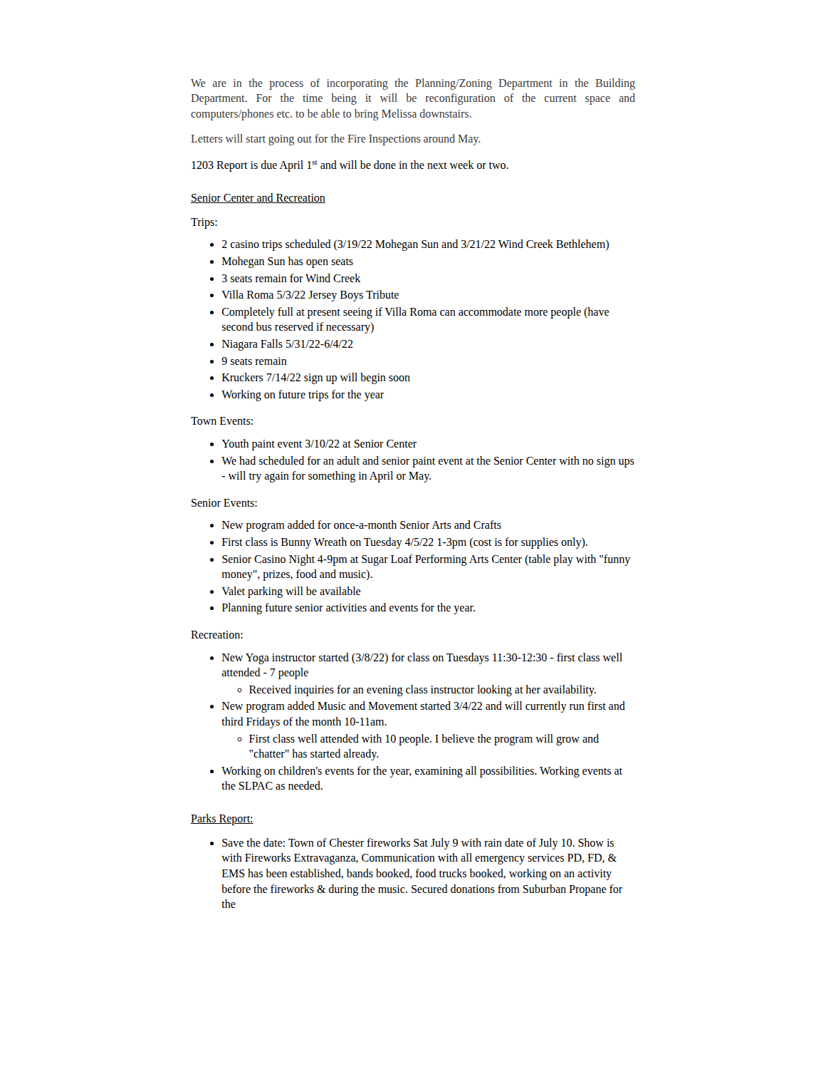We are in the process of incorporating the Planning/Zoning Department in the Building Department. For the time being it will be reconfiguration of the current space and computers/phones etc. to be able to bring Melissa downstairs.
Letters will start going out for the Fire Inspections around May.
1203 Report is due April 1st and will be done in the next week or two.
Senior Center and Recreation
Trips:
2 casino trips scheduled (3/19/22 Mohegan Sun and 3/21/22 Wind Creek Bethlehem)
Mohegan Sun has open seats
3 seats remain for Wind Creek
Villa Roma 5/3/22 Jersey Boys Tribute
Completely full at present seeing if Villa Roma can accommodate more people (have second bus reserved if necessary)
Niagara Falls 5/31/22-6/4/22
9 seats remain
Kruckers 7/14/22 sign up will begin soon
Working on future trips for the year
Town Events:
Youth paint event 3/10/22 at Senior Center
We had scheduled for an adult and senior paint event at the Senior Center with no sign ups - will try again for something in April or May.
Senior Events:
New program added for once-a-month Senior Arts and Crafts
First class is Bunny Wreath on Tuesday 4/5/22 1-3pm (cost is for supplies only).
Senior Casino Night 4-9pm at Sugar Loaf Performing Arts Center (table play with "funny money", prizes, food and music).
Valet parking will be available
Planning future senior activities and events for the year.
Recreation:
New Yoga instructor started (3/8/22) for class on Tuesdays 11:30-12:30 - first class well attended - 7 people
Received inquiries for an evening class instructor looking at her availability.
New program added Music and Movement started 3/4/22 and will currently run first and third Fridays of the month 10-11am.
First class well attended with 10 people. I believe the program will grow and "chatter" has started already.
Working on children's events for the year, examining all possibilities. Working events at the SLPAC as needed.
Parks Report:
Save the date: Town of Chester fireworks Sat July 9 with rain date of July 10. Show is with Fireworks Extravaganza, Communication with all emergency services PD, FD, & EMS has been established, bands booked, food trucks booked, working on an activity before the fireworks & during the music. Secured donations from Suburban Propane for the